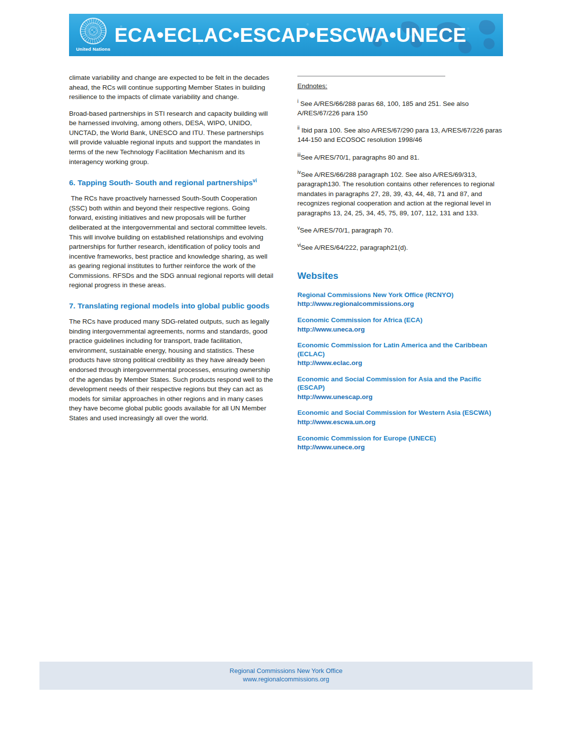United Nations
ECA•ECLAC•ESCAP•ESCWA•UNECE
climate variability and change are expected to be felt in the decades ahead, the RCs will continue supporting Member States in building resilience to the impacts of climate variability and change.
Broad-based partnerships in STI research and capacity building will be harnessed involving, among others, DESA, WIPO, UNIDO, UNCTAD, the World Bank, UNESCO and ITU. These partnerships will provide valuable regional inputs and support the mandates in terms of the new Technology Facilitation Mechanism and its interagency working group.
6. Tapping South- South and regional partnershipsvi
The RCs have proactively harnessed South-South Cooperation (SSC) both within and beyond their respective regions. Going forward, existing initiatives and new proposals will be further deliberated at the intergovernmental and sectoral committee levels. This will involve building on established relationships and evolving partnerships for further research, identification of policy tools and incentive frameworks, best practice and knowledge sharing, as well as gearing regional institutes to further reinforce the work of the Commissions. RFSDs and the SDG annual regional reports will detail regional progress in these areas.
7. Translating regional models into global public goods
The RCs have produced many SDG-related outputs, such as legally binding intergovernmental agreements, norms and standards, good practice guidelines including for transport, trade facilitation, environment, sustainable energy, housing and statistics. These products have strong political credibility as they have already been endorsed through intergovernmental processes, ensuring ownership of the agendas by Member States. Such products respond well to the development needs of their respective regions but they can act as models for similar approaches in other regions and in many cases they have become global public goods available for all UN Member States and used increasingly all over the world.
Endnotes:
i See A/RES/66/288 paras 68, 100, 185 and 251. See also A/RES/67/226 para 150
ii Ibid para 100. See also A/RES/67/290 para 13, A/RES/67/226 paras 144-150 and ECOSOC resolution 1998/46
iiiSee A/RES/70/1, paragraphs 80 and 81.
ivSee A/RES/66/288 paragraph 102. See also A/RES/69/313, paragraph130. The resolution contains other references to regional mandates in paragraphs 27, 28, 39, 43, 44, 48, 71 and 87, and recognizes regional cooperation and action at the regional level in paragraphs 13, 24, 25, 34, 45, 75, 89, 107, 112, 131 and 133.
vSee A/RES/70/1, paragraph 70.
viSee A/RES/64/222, paragraph21(d).
Websites
Regional Commissions New York Office (RCNYO) http://www.regionalcommissions.org
Economic Commission for Africa (ECA) http://www.uneca.org
Economic Commission for Latin America and the Caribbean (ECLAC) http://www.eclac.org
Economic and Social Commission for Asia and the Pacific (ESCAP) http://www.unescap.org
Economic and Social Commission for Western Asia (ESCWA) http://www.escwa.un.org
Economic Commission for Europe (UNECE) http://www.unece.org
Regional Commissions New York Office www.regionalcommissions.org